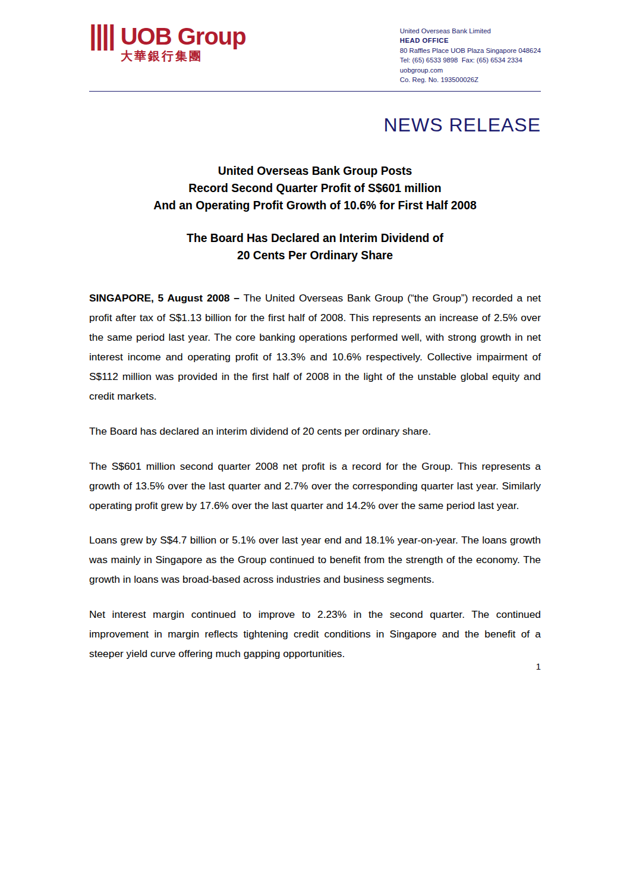||||
UOB Group 大華銀行集團
United Overseas Bank Limited
HEAD OFFICE
80 Raffles Place UOB Plaza Singapore 048624
Tel: (65) 6533 9898 Fax: (65) 6534 2334
uobgroup.com
Co. Reg. No. 193500026Z
NEWS RELEASE
United Overseas Bank Group Posts
Record Second Quarter Profit of S$601 million
And an Operating Profit Growth of 10.6% for First Half 2008
The Board Has Declared an Interim Dividend of
20 Cents Per Ordinary Share
SINGAPORE, 5 August 2008 – The United Overseas Bank Group (“the Group”) recorded a net profit after tax of S$1.13 billion for the first half of 2008. This represents an increase of 2.5% over the same period last year. The core banking operations performed well, with strong growth in net interest income and operating profit of 13.3% and 10.6% respectively. Collective impairment of S$112 million was provided in the first half of 2008 in the light of the unstable global equity and credit markets.
The Board has declared an interim dividend of 20 cents per ordinary share.
The S$601 million second quarter 2008 net profit is a record for the Group. This represents a growth of 13.5% over the last quarter and 2.7% over the corresponding quarter last year. Similarly operating profit grew by 17.6% over the last quarter and 14.2% over the same period last year.
Loans grew by S$4.7 billion or 5.1% over last year end and 18.1% year-on-year. The loans growth was mainly in Singapore as the Group continued to benefit from the strength of the economy. The growth in loans was broad-based across industries and business segments.
Net interest margin continued to improve to 2.23% in the second quarter. The continued improvement in margin reflects tightening credit conditions in Singapore and the benefit of a steeper yield curve offering much gapping opportunities.
1